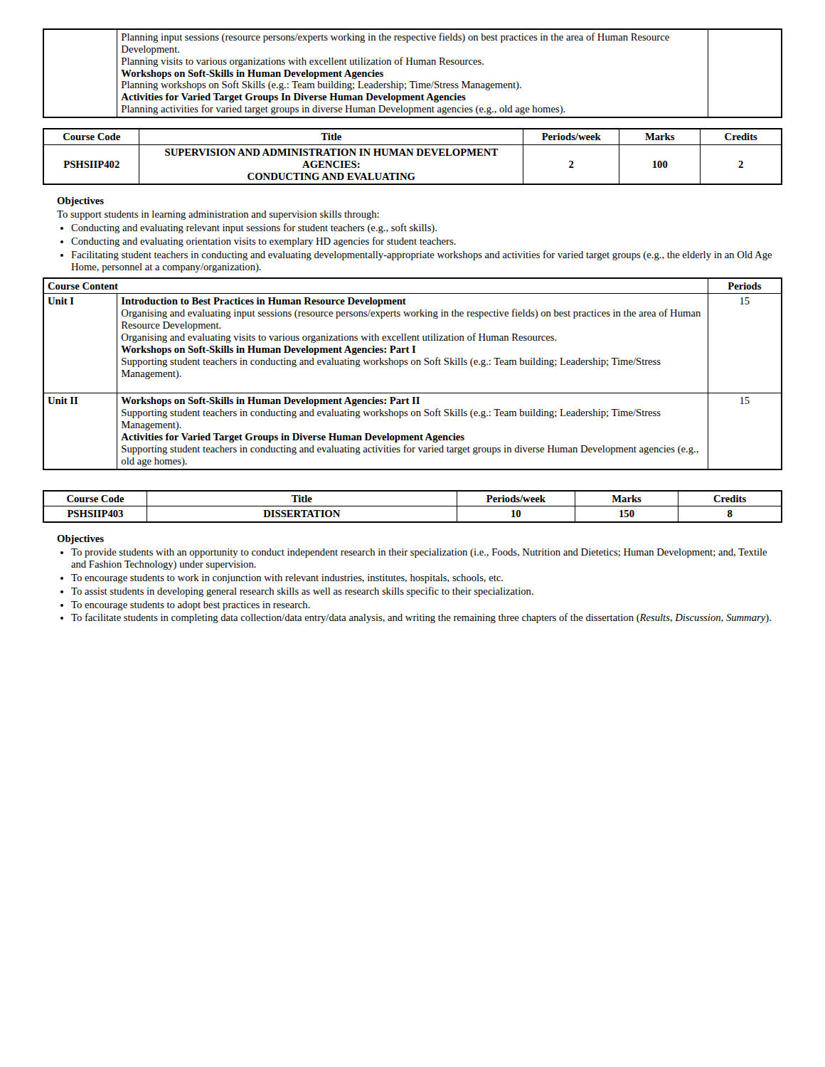| | Planning input sessions (resource persons/experts working in the respective fields) on best practices in the area of Human Resource Development. Planning visits to various organizations with excellent utilization of Human Resources. Workshops on Soft-Skills in Human Development Agencies Planning workshops on Soft Skills (e.g.: Team building; Leadership; Time/Stress Management). Activities for Varied Target Groups In Diverse Human Development Agencies Planning activities for varied target groups in diverse Human Development agencies (e.g., old age homes). | |
| Course Code | Title | Periods/week | Marks | Credits |
| PSHSIIP402 | SUPERVISION AND ADMINISTRATION IN HUMAN DEVELOPMENT AGENCIES: CONDUCTING AND EVALUATING | 2 | 100 | 2 |
Objectives
To support students in learning administration and supervision skills through:
Conducting and evaluating relevant input sessions for student teachers (e.g., soft skills).
Conducting and evaluating orientation visits to exemplary HD agencies for student teachers.
Facilitating student teachers in conducting and evaluating developmentally-appropriate workshops and activities for varied target groups (e.g., the elderly in an Old Age Home, personnel at a company/organization).
| Course Content | Periods |
| Unit I | Introduction to Best Practices in Human Resource Development Organising and evaluating input sessions (resource persons/experts working in the respective fields) on best practices in the area of Human Resource Development. Organising and evaluating visits to various organizations with excellent utilization of Human Resources. Workshops on Soft-Skills in Human Development Agencies: Part I Supporting student teachers in conducting and evaluating workshops on Soft Skills (e.g.: Team building; Leadership; Time/Stress Management). | 15 |
| Unit II | Workshops on Soft-Skills in Human Development Agencies: Part II Supporting student teachers in conducting and evaluating workshops on Soft Skills (e.g.: Team building; Leadership; Time/Stress Management). Activities for Varied Target Groups in Diverse Human Development Agencies Supporting student teachers in conducting and evaluating activities for varied target groups in diverse Human Development agencies (e.g., old age homes). | 15 |
| Course Code | Title | Periods/week | Marks | Credits |
| PSHSIIP403 | DISSERTATION | 10 | 150 | 8 |
Objectives
To provide students with an opportunity to conduct independent research in their specialization (i.e., Foods, Nutrition and Dietetics; Human Development; and, Textile and Fashion Technology) under supervision.
To encourage students to work in conjunction with relevant industries, institutes, hospitals, schools, etc.
To assist students in developing general research skills as well as research skills specific to their specialization.
To encourage students to adopt best practices in research.
To facilitate students in completing data collection/data entry/data analysis, and writing the remaining three chapters of the dissertation (Results, Discussion, Summary).